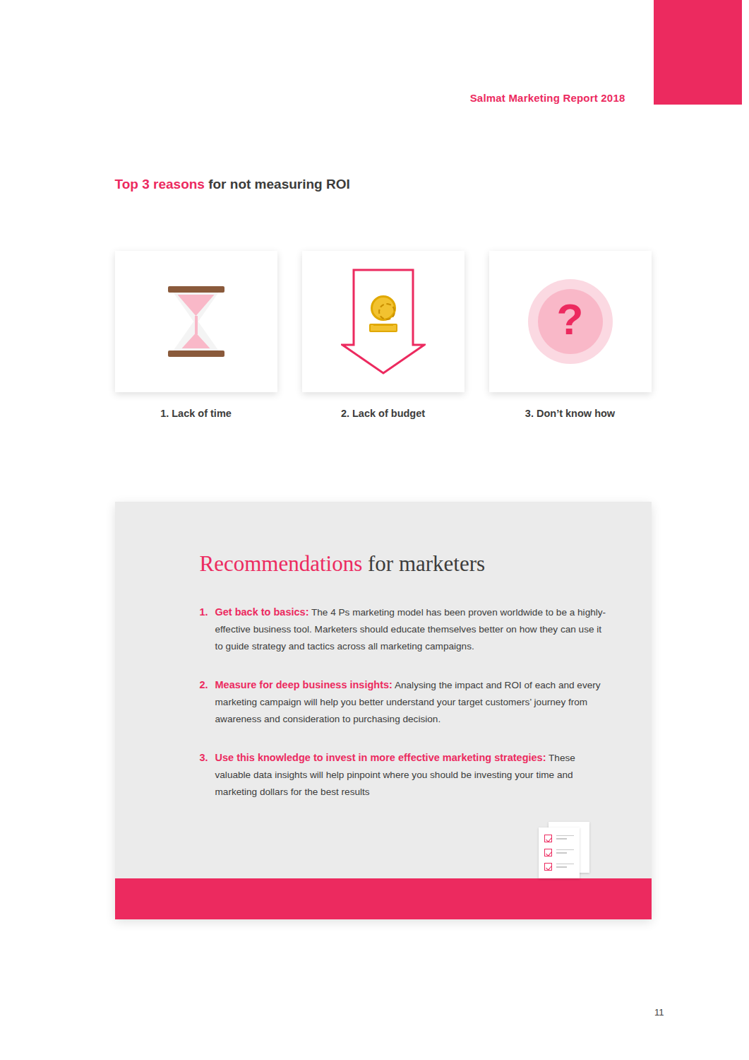Salmat Marketing Report 2018
Top 3 reasons for not measuring ROI
1. Lack of time
2. Lack of budget
?
3. Don’t know how
Recommendations for marketers
Get back to basics: The 4 Ps marketing model has been proven worldwide to be a highly-effective business tool. Marketers should educate themselves better on how they can use it to guide strategy and tactics across all marketing campaigns.
Measure for deep business insights: Analysing the impact and ROI of each and every marketing campaign will help you better understand your target customers’ journey from awareness and consideration to purchasing decision.
Use this knowledge to invest in more effective marketing strategies: These valuable data insights will help pinpoint where you should be investing your time and marketing dollars for the best results
11